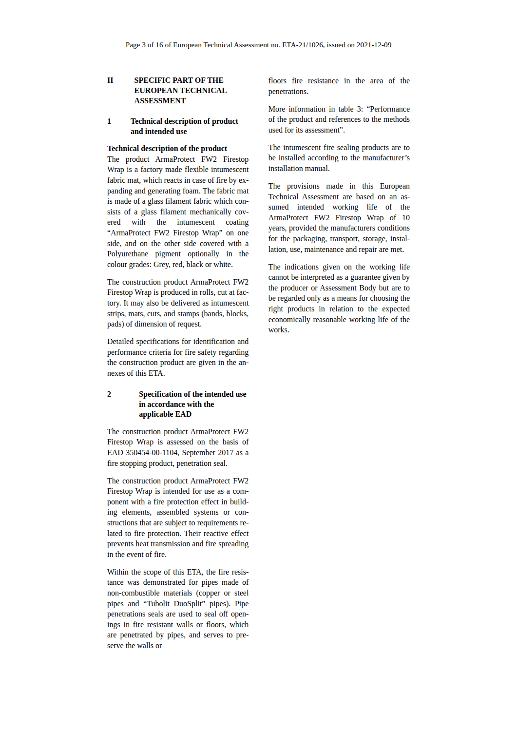Page 3 of 16 of European Technical Assessment no. ETA-21/1026, issued on 2021-12-09
II SPECIFIC PART OF THE EUROPEAN TECHNICAL ASSESSMENT
1 Technical description of product and intended use
Technical description of the product
The product ArmaProtect FW2 Firestop Wrap is a factory made flexible intumescent fabric mat, which reacts in case of fire by expanding and generating foam. The fabric mat is made of a glass filament fabric which consists of a glass filament mechanically covered with the intumescent coating “ArmaProtect FW2 Firestop Wrap” on one side, and on the other side covered with a Polyurethane pigment optionally in the colour grades: Grey, red, black or white.
The construction product ArmaProtect FW2 Firestop Wrap is produced in rolls, cut at factory. It may also be delivered as intumescent strips, mats, cuts, and stamps (bands, blocks, pads) of dimension of request.
Detailed specifications for identification and performance criteria for fire safety regarding the construction product are given in the annexes of this ETA.
2 Specification of the intended use in accordance with the applicable EAD
The construction product ArmaProtect FW2 Firestop Wrap is assessed on the basis of EAD 350454-00-1104, September 2017 as a fire stopping product, penetration seal.
The construction product ArmaProtect FW2 Firestop Wrap is intended for use as a component with a fire protection effect in building elements, assembled systems or constructions that are subject to requirements related to fire protection. Their reactive effect prevents heat transmission and fire spreading in the event of fire.
Within the scope of this ETA, the fire resistance was demonstrated for pipes made of non-combustible materials (copper or steel pipes and “Tubolit DuoSplit” pipes). Pipe penetrations seals are used to seal off openings in fire resistant walls or floors, which are penetrated by pipes, and serves to preserve the walls or
floors fire resistance in the area of the penetrations.
More information in table 3: “Performance of the product and references to the methods used for its assessment”.
The intumescent fire sealing products are to be installed according to the manufacturer’s installation manual.
The provisions made in this European Technical Assessment are based on an assumed intended working life of the ArmaProtect FW2 Firestop Wrap of 10 years, provided the manufacturers conditions for the packaging, transport, storage, installation, use, maintenance and repair are met.
The indications given on the working life cannot be interpreted as a guarantee given by the producer or Assessment Body but are to be regarded only as a means for choosing the right products in relation to the expected economically reasonable working life of the works.